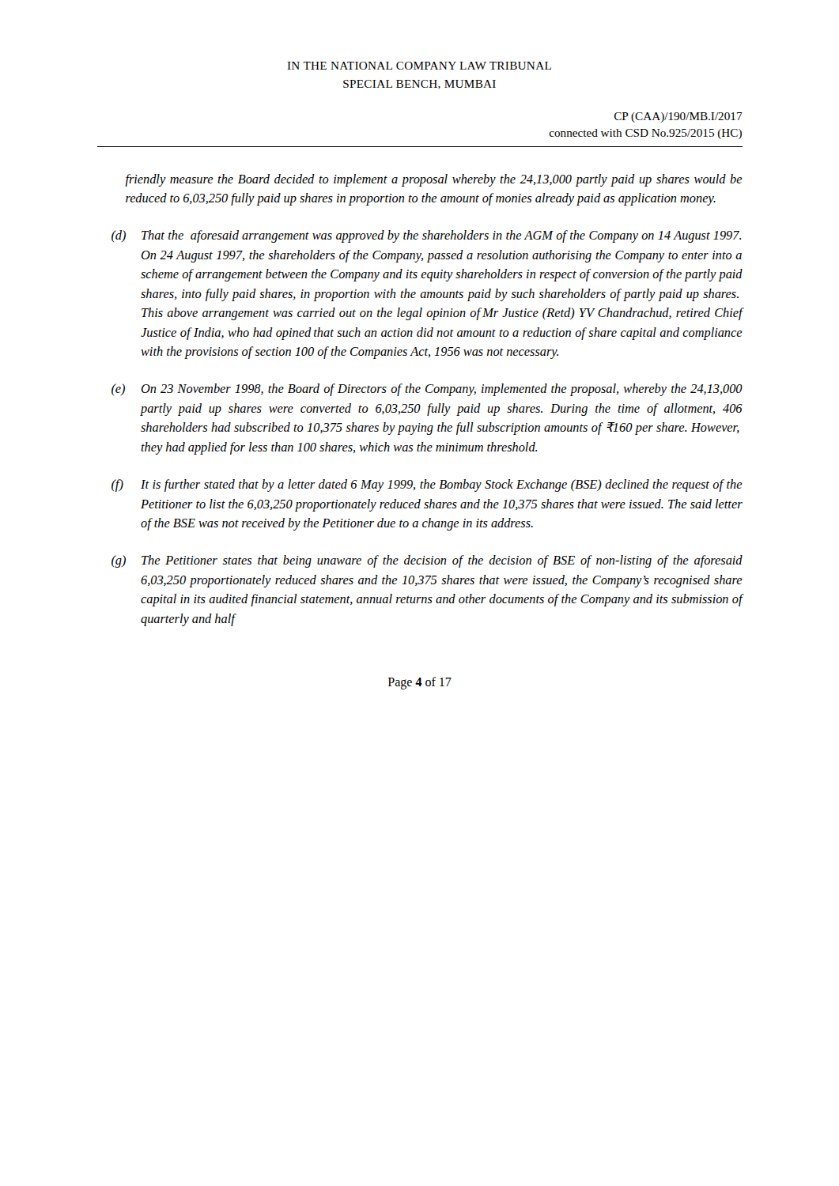In the National Company Law Tribunal
Special Bench, Mumbai
CP (CAA)/190/MB.I/2017
connected with CSD No.925/2015 (HC)
friendly measure the Board decided to implement a proposal whereby the 24,13,000 partly paid up shares would be reduced to 6,03,250 fully paid up shares in proportion to the amount of monies already paid as application money.
(d) That the aforesaid arrangement was approved by the shareholders in the AGM of the Company on 14 August 1997. On 24 August 1997, the shareholders of the Company, passed a resolution authorising the Company to enter into a scheme of arrangement between the Company and its equity shareholders in respect of conversion of the partly paid shares, into fully paid shares, in proportion with the amounts paid by such shareholders of partly paid up shares. This above arrangement was carried out on the legal opinion of Mr Justice (Retd) YV Chandrachud, retired Chief Justice of India, who had opined that such an action did not amount to a reduction of share capital and compliance with the provisions of section 100 of the Companies Act, 1956 was not necessary.
(e) On 23 November 1998, the Board of Directors of the Company, implemented the proposal, whereby the 24,13,000 partly paid up shares were converted to 6,03,250 fully paid up shares. During the time of allotment, 406 shareholders had subscribed to 10,375 shares by paying the full subscription amounts of ₹160 per share. However, they had applied for less than 100 shares, which was the minimum threshold.
(f) It is further stated that by a letter dated 6 May 1999, the Bombay Stock Exchange (BSE) declined the request of the Petitioner to list the 6,03,250 proportionately reduced shares and the 10,375 shares that were issued. The said letter of the BSE was not received by the Petitioner due to a change in its address.
(g) The Petitioner states that being unaware of the decision of the decision of BSE of non-listing of the aforesaid 6,03,250 proportionately reduced shares and the 10,375 shares that were issued, the Company’s recognised share capital in its audited financial statement, annual returns and other documents of the Company and its submission of quarterly and half
Page 4 of 17